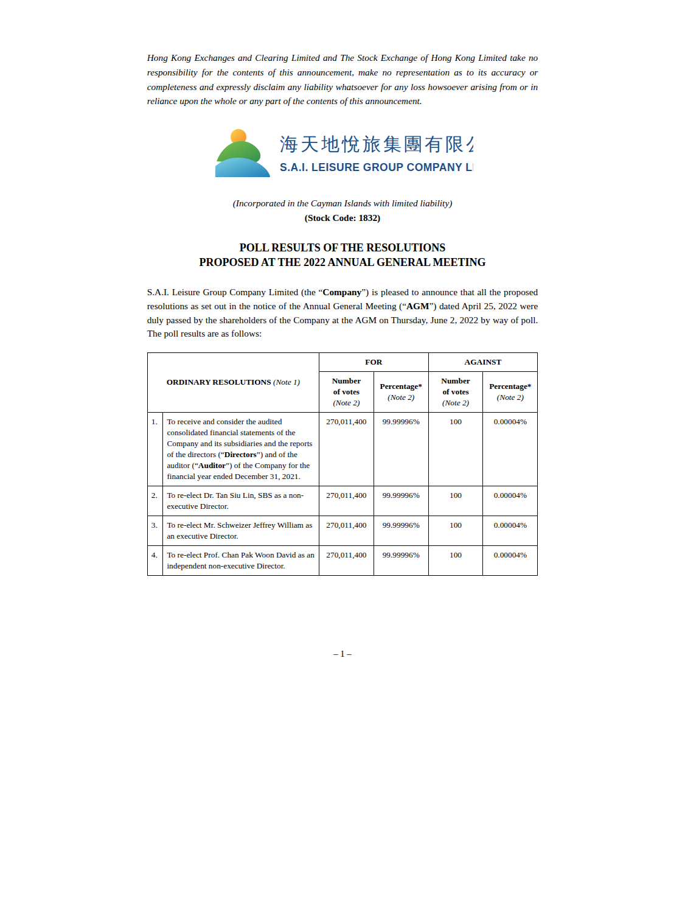Hong Kong Exchanges and Clearing Limited and The Stock Exchange of Hong Kong Limited take no responsibility for the contents of this announcement, make no representation as to its accuracy or completeness and expressly disclaim any liability whatsoever for any loss howsoever arising from or in reliance upon the whole or any part of the contents of this announcement.
海天地悅旅集團有限公司 S.A.I. LEISURE GROUP COMPANY LIMITED
(Incorporated in the Cayman Islands with limited liability)
(Stock Code: 1832)
POLL RESULTS OF THE RESOLUTIONS
PROPOSED AT THE 2022 ANNUAL GENERAL MEETING
S.A.I. Leisure Group Company Limited (the “Company”) is pleased to announce that all the proposed resolutions as set out in the notice of the Annual General Meeting (“AGM”) dated April 25, 2022 were duly passed by the shareholders of the Company at the AGM on Thursday, June 2, 2022 by way of poll. The poll results are as follows:
| ORDINARY RESOLUTIONS (Note 1) | FOR | AGAINST |
| --- | --- | --- |
| Number of votes (Note 2) | Percentage* (Note 2) | Number of votes (Note 2) | Percentage* (Note 2) |
| 1. | To receive and consider the audited consolidated financial statements of the Company and its subsidiaries and the reports of the directors (“ Directors ”) and of the auditor (“ Auditor ”) of the Company for the financial year ended December 31, 2021. | 270,011,400 | 99.99996% | 100 | 0.00004% |
| 2. | To re-elect Dr. Tan Siu Lin, SBS as a non-executive Director. | 270,011,400 | 99.99996% | 100 | 0.00004% |
| 3. | To re-elect Mr. Schweizer Jeffrey William as an executive Director. | 270,011,400 | 99.99996% | 100 | 0.00004% |
| 4. | To re-elect Prof. Chan Pak Woon David as an independent non-executive Director. | 270,011,400 | 99.99996% | 100 | 0.00004% |
– 1 –